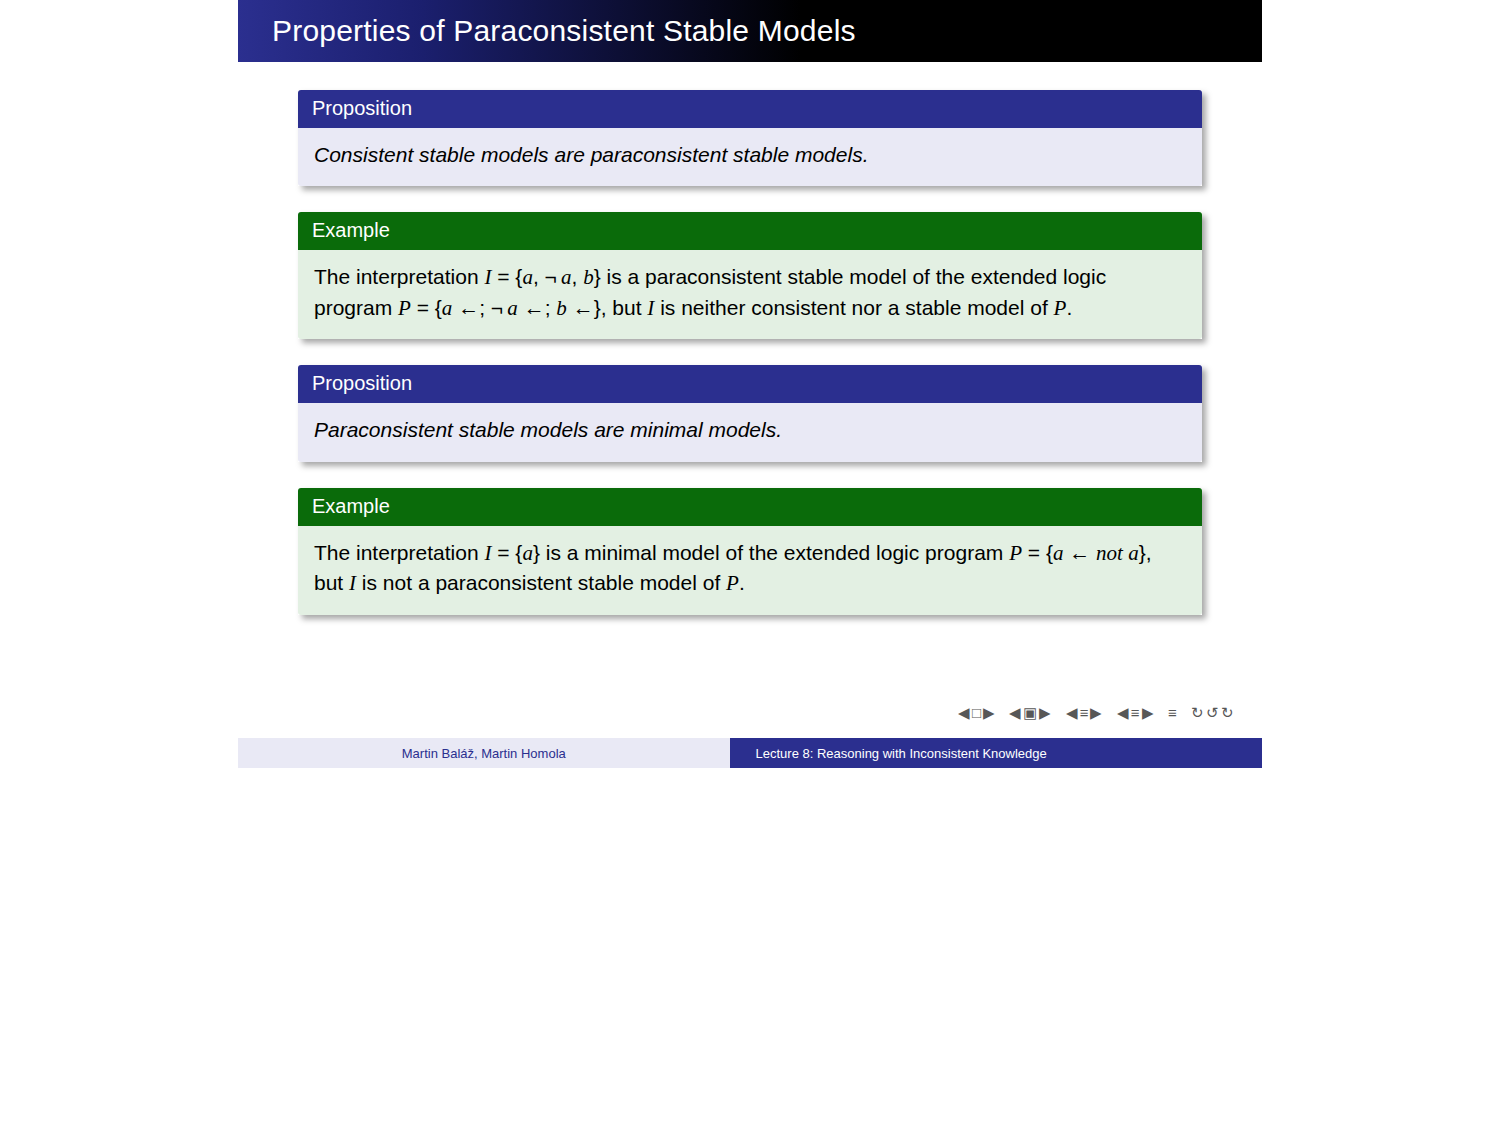Properties of Paraconsistent Stable Models
Proposition
Consistent stable models are paraconsistent stable models.
Example
The interpretation I = {a, ¬ a, b} is a paraconsistent stable model of the extended logic program P = {a ←; ¬ a ←; b ←}, but I is neither consistent nor a stable model of P.
Proposition
Paraconsistent stable models are minimal models.
Example
The interpretation I = {a} is a minimal model of the extended logic program P = {a ← not a}, but I is not a paraconsistent stable model of P.
◀□▶ ◀▣▶ ◀≡▶ ◀≡▶ ≡ ↻↺↻
Martin Baláž, Martin Homola
Lecture 8: Reasoning with Inconsistent Knowledge